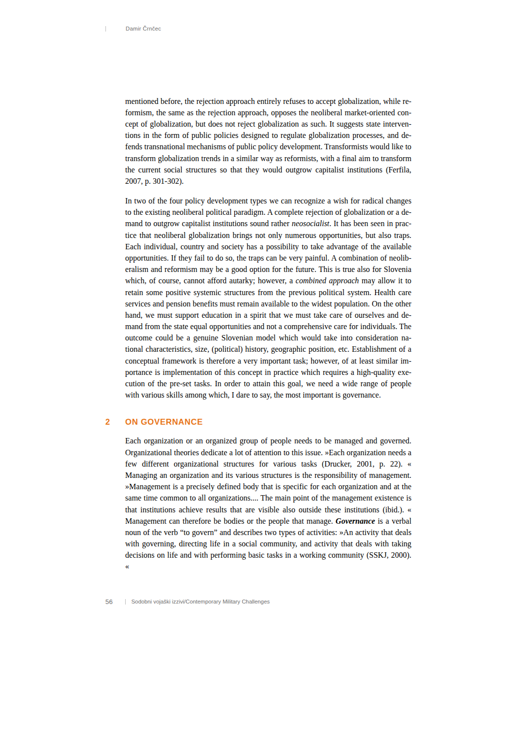Damir Črnčec
mentioned before, the rejection approach entirely refuses to accept globalization, while reformism, the same as the rejection approach, opposes the neoliberal market-oriented concept of globalization, but does not reject globalization as such. It suggests state interventions in the form of public policies designed to regulate globalization processes, and defends transnational mechanisms of public policy development. Transformists would like to transform globalization trends in a similar way as reformists, with a final aim to transform the current social structures so that they would outgrow capitalist institutions (Ferfila, 2007, p. 301-302).
In two of the four policy development types we can recognize a wish for radical changes to the existing neoliberal political paradigm. A complete rejection of globalization or a demand to outgrow capitalist institutions sound rather neosocialist. It has been seen in practice that neoliberal globalization brings not only numerous opportunities, but also traps. Each individual, country and society has a possibility to take advantage of the available opportunities. If they fail to do so, the traps can be very painful. A combination of neoliberalism and reformism may be a good option for the future. This is true also for Slovenia which, of course, cannot afford autarky; however, a combined approach may allow it to retain some positive systemic structures from the previous political system. Health care services and pension benefits must remain available to the widest population. On the other hand, we must support education in a spirit that we must take care of ourselves and demand from the state equal opportunities and not a comprehensive care for individuals. The outcome could be a genuine Slovenian model which would take into consideration national characteristics, size, (political) history, geographic position, etc. Establishment of a conceptual framework is therefore a very important task; however, of at least similar importance is implementation of this concept in practice which requires a high-quality execution of the pre-set tasks. In order to attain this goal, we need a wide range of people with various skills among which, I dare to say, the most important is governance.
2 On Governance
Each organization or an organized group of people needs to be managed and governed. Organizational theories dedicate a lot of attention to this issue. »Each organization needs a few different organizational structures for various tasks (Drucker, 2001, p. 22). « Managing an organization and its various structures is the responsibility of management. »Management is a precisely defined body that is specific for each organization and at the same time common to all organizations.... The main point of the management existence is that institutions achieve results that are visible also outside these institutions (ibid.). « Management can therefore be bodies or the people that manage. Governance is a verbal noun of the verb “to govern” and describes two types of activities: »An activity that deals with governing, directing life in a social community, and activity that deals with taking decisions on life and with performing basic tasks in a working community (SSKJ, 2000). «
56
Sodobni vojaški izzivi/Contemporary Military Challenges